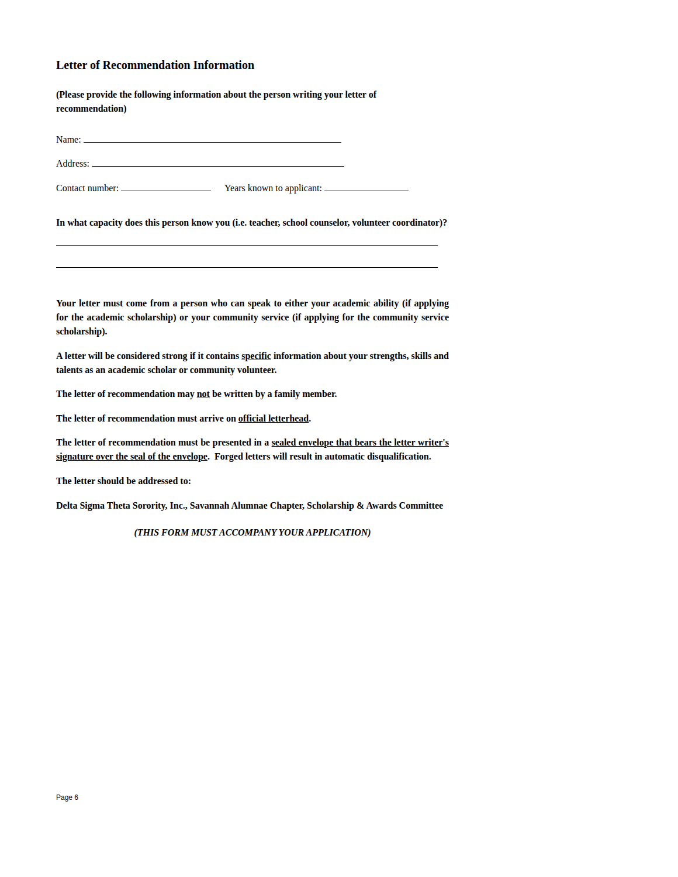Letter of Recommendation Information
(Please provide the following information about the person writing your letter of recommendation)
Name:
Address:
Contact number: Years known to applicant:
In what capacity does this person know you (i.e. teacher, school counselor, volunteer coordinator)?
Your letter must come from a person who can speak to either your academic ability (if applying for the academic scholarship) or your community service (if applying for the community service scholarship).
A letter will be considered strong if it contains specific information about your strengths, skills and talents as an academic scholar or community volunteer.
The letter of recommendation may not be written by a family member.
The letter of recommendation must arrive on official letterhead.
The letter of recommendation must be presented in a sealed envelope that bears the letter writer's signature over the seal of the envelope. Forged letters will result in automatic disqualification.
The letter should be addressed to:
Delta Sigma Theta Sorority, Inc., Savannah Alumnae Chapter, Scholarship & Awards Committee
(THIS FORM MUST ACCOMPANY YOUR APPLICATION)
Page 6